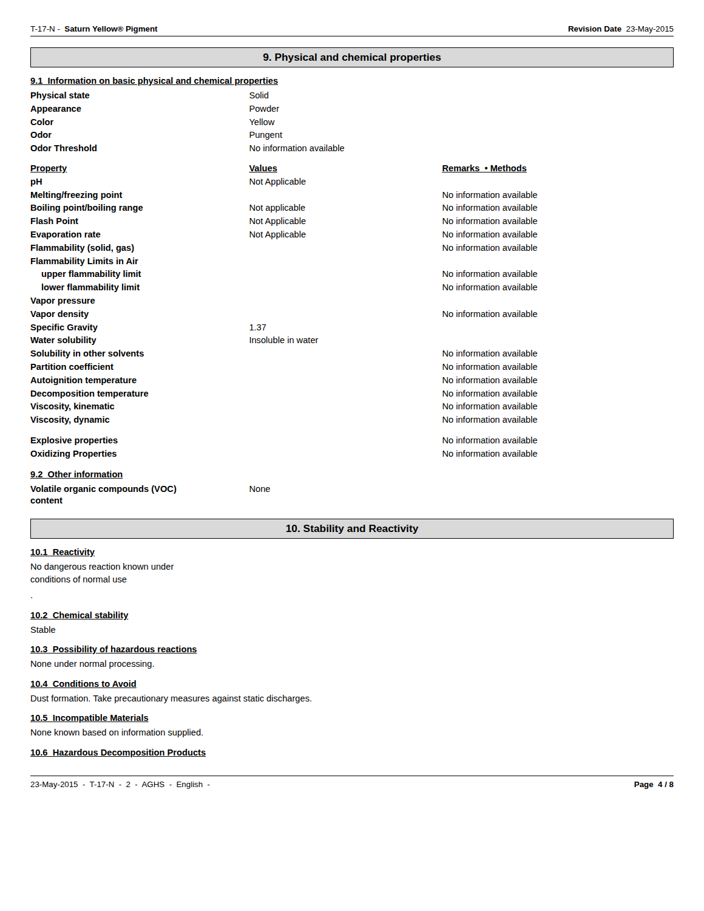T-17-N - Saturn Yellow® Pigment
Revision Date 23-May-2015
9. Physical and chemical properties
9.1 Information on basic physical and chemical properties
| Physical state | Solid | |
| Appearance | Powder | |
| Color | Yellow | |
| Odor | Pungent | |
| Odor Threshold | No information available | |
| Property | Values | Remarks • Methods |
| pH | Not Applicable | |
| Melting/freezing point | | No information available |
| Boiling point/boiling range | Not applicable | No information available |
| Flash Point | Not Applicable | No information available |
| Evaporation rate | Not Applicable | No information available |
| Flammability (solid, gas) | | No information available |
| Flammability Limits in Air | | |
| upper flammability limit | | No information available |
| lower flammability limit | | No information available |
| Vapor pressure | | |
| Vapor density | | No information available |
| Specific Gravity | 1.37 | |
| Water solubility | Insoluble in water | |
| Solubility in other solvents | | No information available |
| Partition coefficient | | No information available |
| Autoignition temperature | | No information available |
| Decomposition temperature | | No information available |
| Viscosity, kinematic | | No information available |
| Viscosity, dynamic | | No information available |
| Explosive properties | | No information available |
| Oxidizing Properties | | No information available |
9.2 Other information
| Volatile organic compounds (VOC) content | None | |
10. Stability and Reactivity
10.1 Reactivity
No dangerous reaction known under
conditions of normal use
.
10.2 Chemical stability
Stable
10.3 Possibility of hazardous reactions
None under normal processing.
10.4 Conditions to Avoid
Dust formation. Take precautionary measures against static discharges.
10.5 Incompatible Materials
None known based on information supplied.
10.6 Hazardous Decomposition Products
23-May-2015 - T-17-N - 2 - AGHS - English -
Page 4 / 8